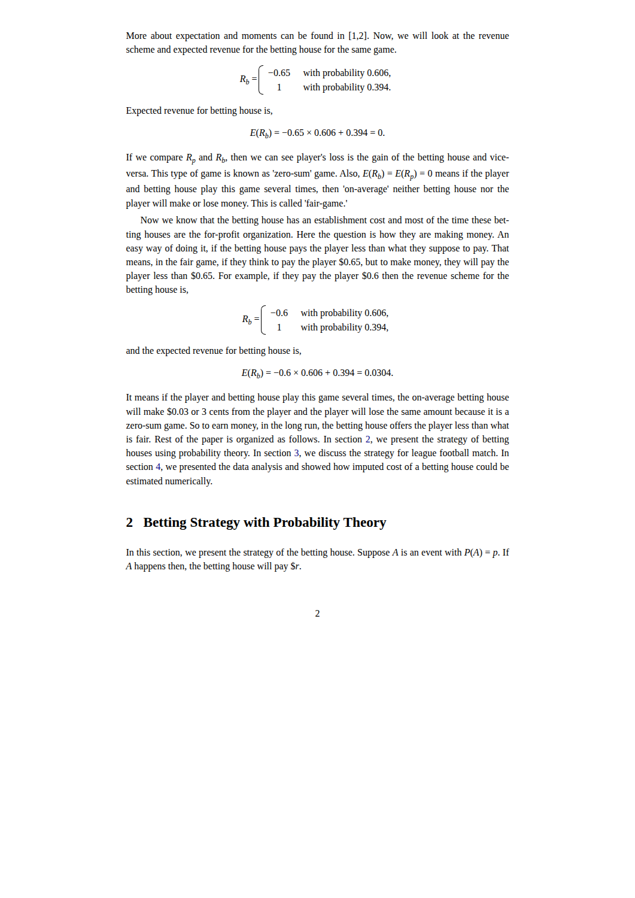More about expectation and moments can be found in [1,2]. Now, we will look at the revenue scheme and expected revenue for the betting house for the same game.
Rb =
| −0.65 | with probability 0.606, |
| 1 | with probability 0.394. |
Expected revenue for betting house is,
E(Rb) = −0.65 × 0.606 + 0.394 = 0.
If we compare Rp and Rb, then we can see player's loss is the gain of the betting house and vice-versa. This type of game is known as 'zero-sum' game. Also, E(Rb) = E(Rp) = 0 means if the player and betting house play this game several times, then 'on-average' neither betting house nor the player will make or lose money. This is called 'fair-game.'
Now we know that the betting house has an establishment cost and most of the time these betting houses are the for-profit organization. Here the question is how they are making money. An easy way of doing it, if the betting house pays the player less than what they suppose to pay. That means, in the fair game, if they think to pay the player $0.65, but to make money, they will pay the player less than $0.65. For example, if they pay the player $0.6 then the revenue scheme for the betting house is,
Rb =
| −0.6 | with probability 0.606, |
| 1 | with probability 0.394, |
and the expected revenue for betting house is,
E(Rb) = −0.6 × 0.606 + 0.394 = 0.0304.
It means if the player and betting house play this game several times, the on-average betting house will make $0.03 or 3 cents from the player and the player will lose the same amount because it is a zero-sum game. So to earn money, in the long run, the betting house offers the player less than what is fair. Rest of the paper is organized as follows. In section 2, we present the strategy of betting houses using probability theory. In section 3, we discuss the strategy for league football match. In section 4, we presented the data analysis and showed how imputed cost of a betting house could be estimated numerically.
2 Betting Strategy with Probability Theory
In this section, we present the strategy of the betting house. Suppose A is an event with P(A) = p. If A happens then, the betting house will pay $r.
2